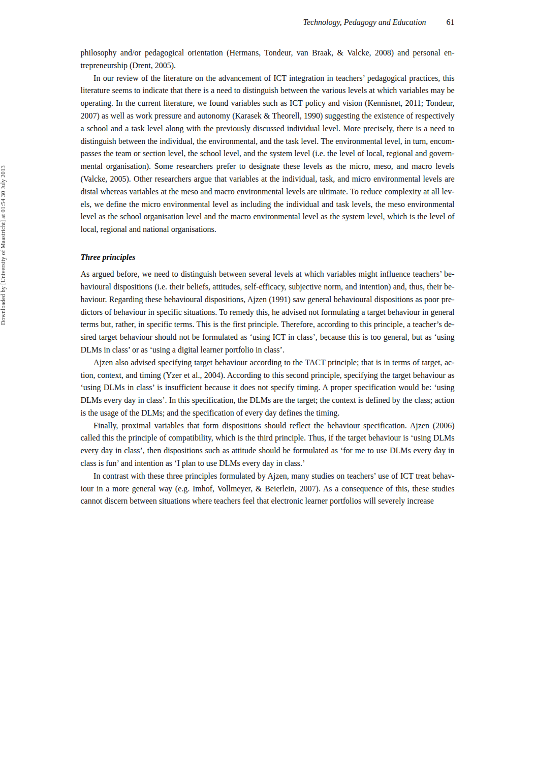Downloaded by [University of Maastricht] at 01:54 30 July 2013
Technology, Pedagogy and Education 61
philosophy and/or pedagogical orientation (Hermans, Tondeur, van Braak, & Valcke, 2008) and personal entrepreneurship (Drent, 2005).
In our review of the literature on the advancement of ICT integration in teachers’ pedagogical practices, this literature seems to indicate that there is a need to distinguish between the various levels at which variables may be operating. In the current literature, we found variables such as ICT policy and vision (Kennisnet, 2011; Tondeur, 2007) as well as work pressure and autonomy (Karasek & Theorell, 1990) suggesting the existence of respectively a school and a task level along with the previously discussed individual level. More precisely, there is a need to distinguish between the individual, the environmental, and the task level. The environmental level, in turn, encompasses the team or section level, the school level, and the system level (i.e. the level of local, regional and governmental organisation). Some researchers prefer to designate these levels as the micro, meso, and macro levels (Valcke, 2005). Other researchers argue that variables at the individual, task, and micro environmental levels are distal whereas variables at the meso and macro environmental levels are ultimate. To reduce complexity at all levels, we define the micro environmental level as including the individual and task levels, the meso environmental level as the school organisation level and the macro environmental level as the system level, which is the level of local, regional and national organisations.
Three principles
As argued before, we need to distinguish between several levels at which variables might influence teachers’ behavioural dispositions (i.e. their beliefs, attitudes, self-efficacy, subjective norm, and intention) and, thus, their behaviour. Regarding these behavioural dispositions, Ajzen (1991) saw general behavioural dispositions as poor predictors of behaviour in specific situations. To remedy this, he advised not formulating a target behaviour in general terms but, rather, in specific terms. This is the first principle. Therefore, according to this principle, a teacher’s desired target behaviour should not be formulated as ‘using ICT in class’, because this is too general, but as ‘using DLMs in class’ or as ‘using a digital learner portfolio in class’.
Ajzen also advised specifying target behaviour according to the TACT principle; that is in terms of target, action, context, and timing (Yzer et al., 2004). According to this second principle, specifying the target behaviour as ‘using DLMs in class’ is insufficient because it does not specify timing. A proper specification would be: ‘using DLMs every day in class’. In this specification, the DLMs are the target; the context is defined by the class; action is the usage of the DLMs; and the specification of every day defines the timing.
Finally, proximal variables that form dispositions should reflect the behaviour specification. Ajzen (2006) called this the principle of compatibility, which is the third principle. Thus, if the target behaviour is ‘using DLMs every day in class’, then dispositions such as attitude should be formulated as ‘for me to use DLMs every day in class is fun’ and intention as ‘I plan to use DLMs every day in class.’
In contrast with these three principles formulated by Ajzen, many studies on teachers’ use of ICT treat behaviour in a more general way (e.g. Imhof, Vollmeyer, & Beierlein, 2007). As a consequence of this, these studies cannot discern between situations where teachers feel that electronic learner portfolios will severely increase